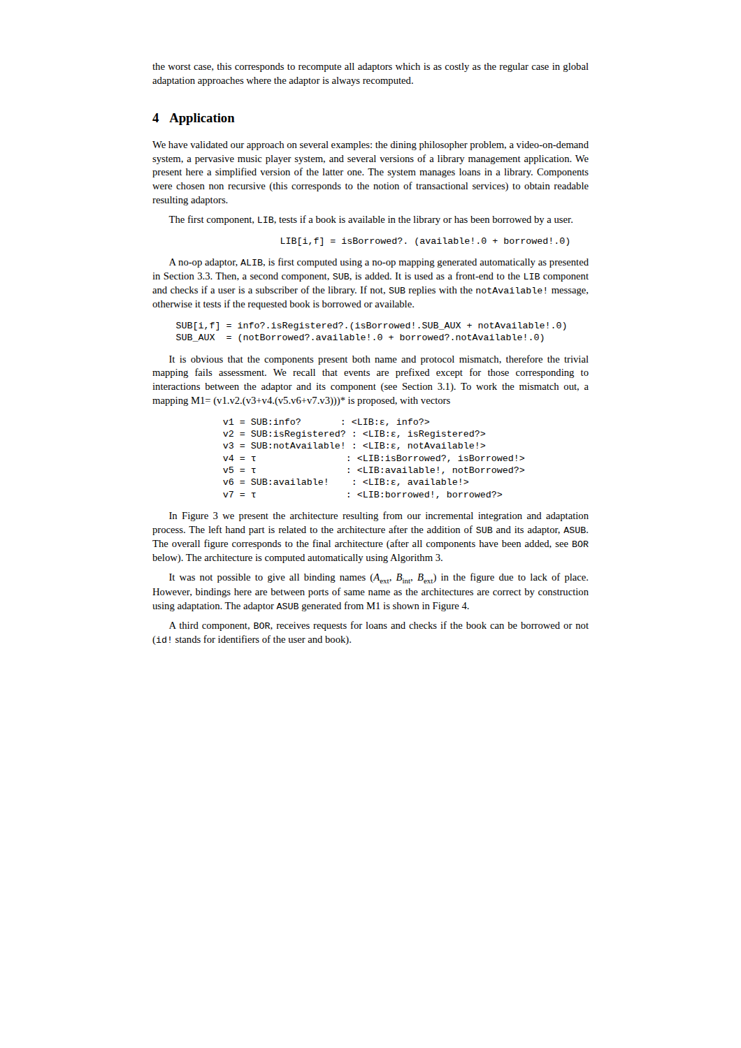the worst case, this corresponds to recompute all adaptors which is as costly as the regular case in global adaptation approaches where the adaptor is always recomputed.
4 Application
We have validated our approach on several examples: the dining philosopher problem, a video-on-demand system, a pervasive music player system, and several versions of a library management application. We present here a simplified version of the latter one. The system manages loans in a library. Components were chosen non recursive (this corresponds to the notion of transactional services) to obtain readable resulting adaptors.
The first component, LIB, tests if a book is available in the library or has been borrowed by a user.
LIB[i,f] = isBorrowed?. (available!.0 + borrowed!.0)
A no-op adaptor, ALIB, is first computed using a no-op mapping generated automatically as presented in Section 3.3. Then, a second component, SUB, is added. It is used as a front-end to the LIB component and checks if a user is a subscriber of the library. If not, SUB replies with the notAvailable! message, otherwise it tests if the requested book is borrowed or available.
SUB[i,f] = info?.isRegistered?.(isBorrowed!.SUB_AUX + notAvailable!.0)
SUB_AUX  = (notBorrowed?.available!.0 + borrowed?.notAvailable!.0)
It is obvious that the components present both name and protocol mismatch, therefore the trivial mapping fails assessment. We recall that events are prefixed except for those corresponding to interactions between the adaptor and its component (see Section 3.1). To work the mismatch out, a mapping M1= (v1.v2.(v3+v4.(v5.v6+v7.v3)))* is proposed, with vectors
v1 = SUB:info?       : <LIB:ε, info?>
v2 = SUB:isRegistered? : <LIB:ε, isRegistered?>
v3 = SUB:notAvailable! : <LIB:ε, notAvailable!>
v4 = τ                : <LIB:isBorrowed?, isBorrowed!>
v5 = τ                : <LIB:available!, notBorrowed?>
v6 = SUB:available!    : <LIB:ε, available!>
v7 = τ                : <LIB:borrowed!, borrowed?>
In Figure 3 we present the architecture resulting from our incremental integration and adaptation process. The left hand part is related to the architecture after the addition of SUB and its adaptor, ASUB. The overall figure corresponds to the final architecture (after all components have been added, see BOR below). The architecture is computed automatically using Algorithm 3.
It was not possible to give all binding names (Aext, Bint, Bext) in the figure due to lack of place. However, bindings here are between ports of same name as the architectures are correct by construction using adaptation. The adaptor ASUB generated from M1 is shown in Figure 4.
A third component, BOR, receives requests for loans and checks if the book can be borrowed or not (id! stands for identifiers of the user and book).